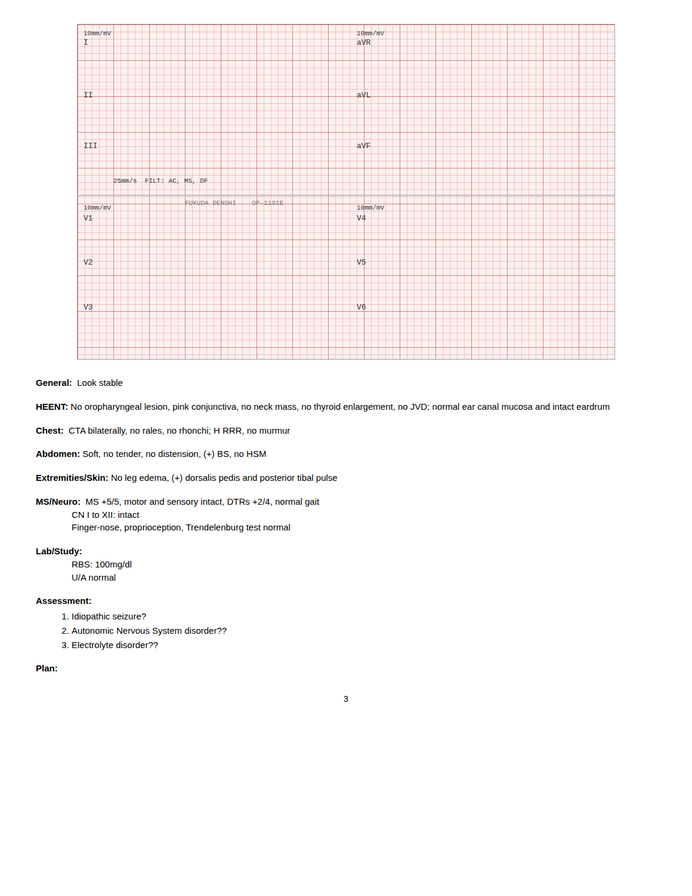10mm/mV I 10mm/mV aVR II aVL III aVF 25mm/s FILT: AC, MS, DF
FUKUDA DENSHI OP-1101E 10mm/mV V1 10mm/mV V4 V2 V5 V3 V6
General: Look stable
HEENT: No oropharyngeal lesion, pink conjunctiva, no neck mass, no thyroid enlargement, no JVD; normal ear canal mucosa and intact eardrum
Chest: CTA bilaterally, no rales, no rhonchi; H RRR, no murmur
Abdomen: Soft, no tender, no distension, (+) BS, no HSM
Extremities/Skin: No leg edema, (+) dorsalis pedis and posterior tibal pulse
MS/Neuro: MS +5/5, motor and sensory intact, DTRs +2/4, normal gait
CN I to XII: intact
Finger-nose, proprioception, Trendelenburg test normal
Lab/Study:
RBS: 100mg/dl
U/A normal
Assessment:
Idiopathic seizure?
Autonomic Nervous System disorder??
Electrolyte disorder??
Plan:
3